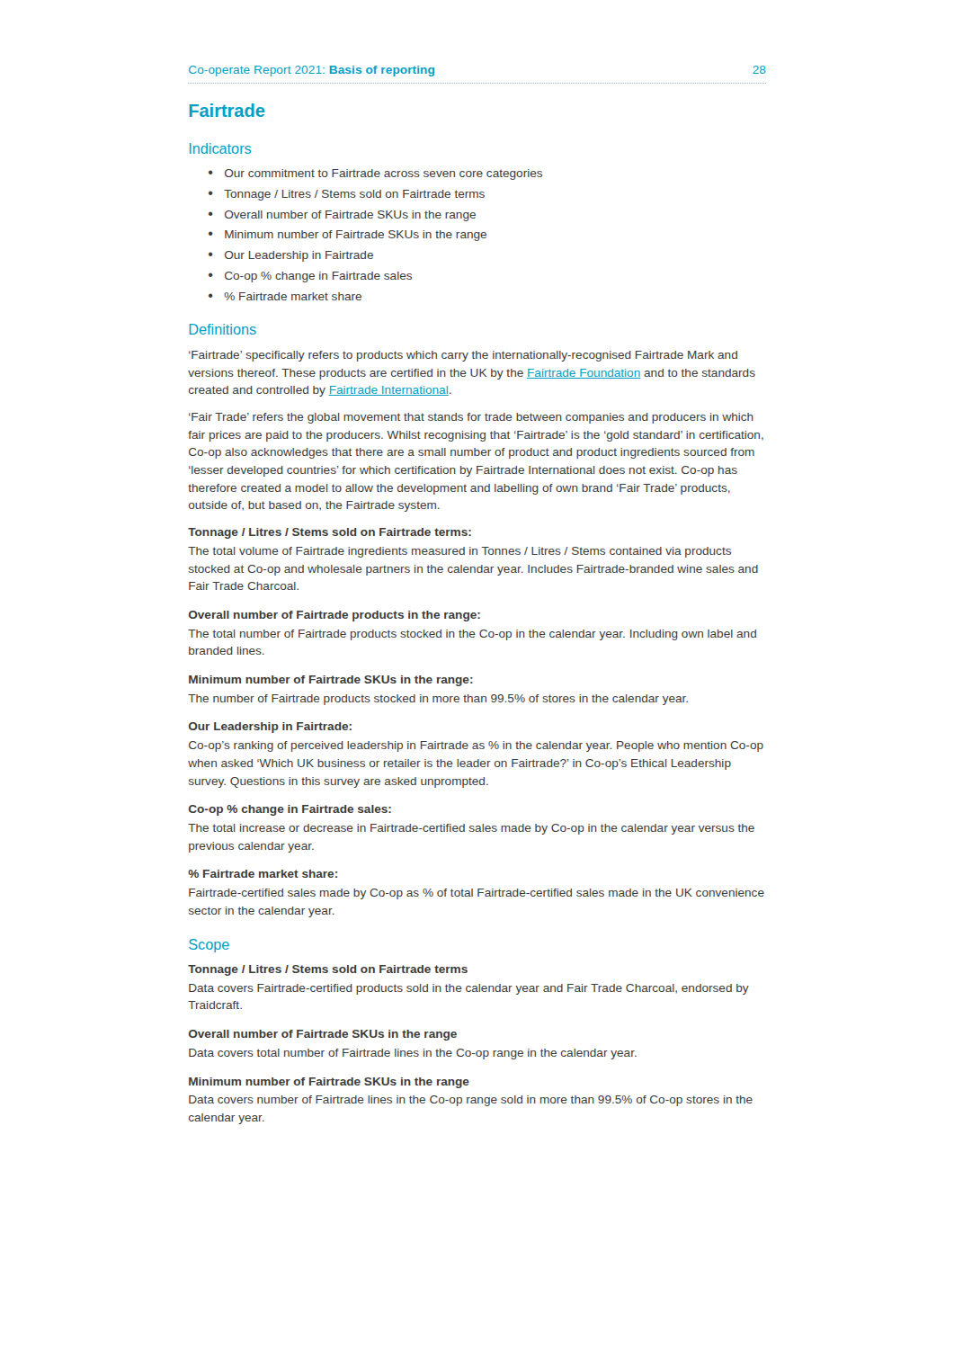Co-operate Report 2021: Basis of reporting
28
Fairtrade
Indicators
Our commitment to Fairtrade across seven core categories
Tonnage / Litres / Stems sold on Fairtrade terms
Overall number of Fairtrade SKUs in the range
Minimum number of Fairtrade SKUs in the range
Our Leadership in Fairtrade
Co-op % change in Fairtrade sales
% Fairtrade market share
Definitions
‘Fairtrade’ specifically refers to products which carry the internationally-recognised Fairtrade Mark and versions thereof. These products are certified in the UK by the Fairtrade Foundation and to the standards created and controlled by Fairtrade International.
‘Fair Trade’ refers the global movement that stands for trade between companies and producers in which fair prices are paid to the producers. Whilst recognising that ‘Fairtrade’ is the ‘gold standard’ in certification, Co-op also acknowledges that there are a small number of product and product ingredients sourced from ‘lesser developed countries’ for which certification by Fairtrade International does not exist. Co-op has therefore created a model to allow the development and labelling of own brand ‘Fair Trade’ products, outside of, but based on, the Fairtrade system.
Tonnage / Litres / Stems sold on Fairtrade terms:
The total volume of Fairtrade ingredients measured in Tonnes / Litres / Stems contained via products stocked at Co-op and wholesale partners in the calendar year. Includes Fairtrade-branded wine sales and Fair Trade Charcoal.
Overall number of Fairtrade products in the range:
The total number of Fairtrade products stocked in the Co-op in the calendar year. Including own label and branded lines.
Minimum number of Fairtrade SKUs in the range:
The number of Fairtrade products stocked in more than 99.5% of stores in the calendar year.
Our Leadership in Fairtrade:
Co-op’s ranking of perceived leadership in Fairtrade as % in the calendar year. People who mention Co-op when asked ‘Which UK business or retailer is the leader on Fairtrade?’ in Co-op’s Ethical Leadership survey. Questions in this survey are asked unprompted.
Co-op % change in Fairtrade sales:
The total increase or decrease in Fairtrade-certified sales made by Co-op in the calendar year versus the previous calendar year.
% Fairtrade market share:
Fairtrade-certified sales made by Co-op as % of total Fairtrade-certified sales made in the UK convenience sector in the calendar year.
Scope
Tonnage / Litres / Stems sold on Fairtrade terms
Data covers Fairtrade-certified products sold in the calendar year and Fair Trade Charcoal, endorsed by Traidcraft.
Overall number of Fairtrade SKUs in the range
Data covers total number of Fairtrade lines in the Co-op range in the calendar year.
Minimum number of Fairtrade SKUs in the range
Data covers number of Fairtrade lines in the Co-op range sold in more than 99.5% of Co-op stores in the calendar year.